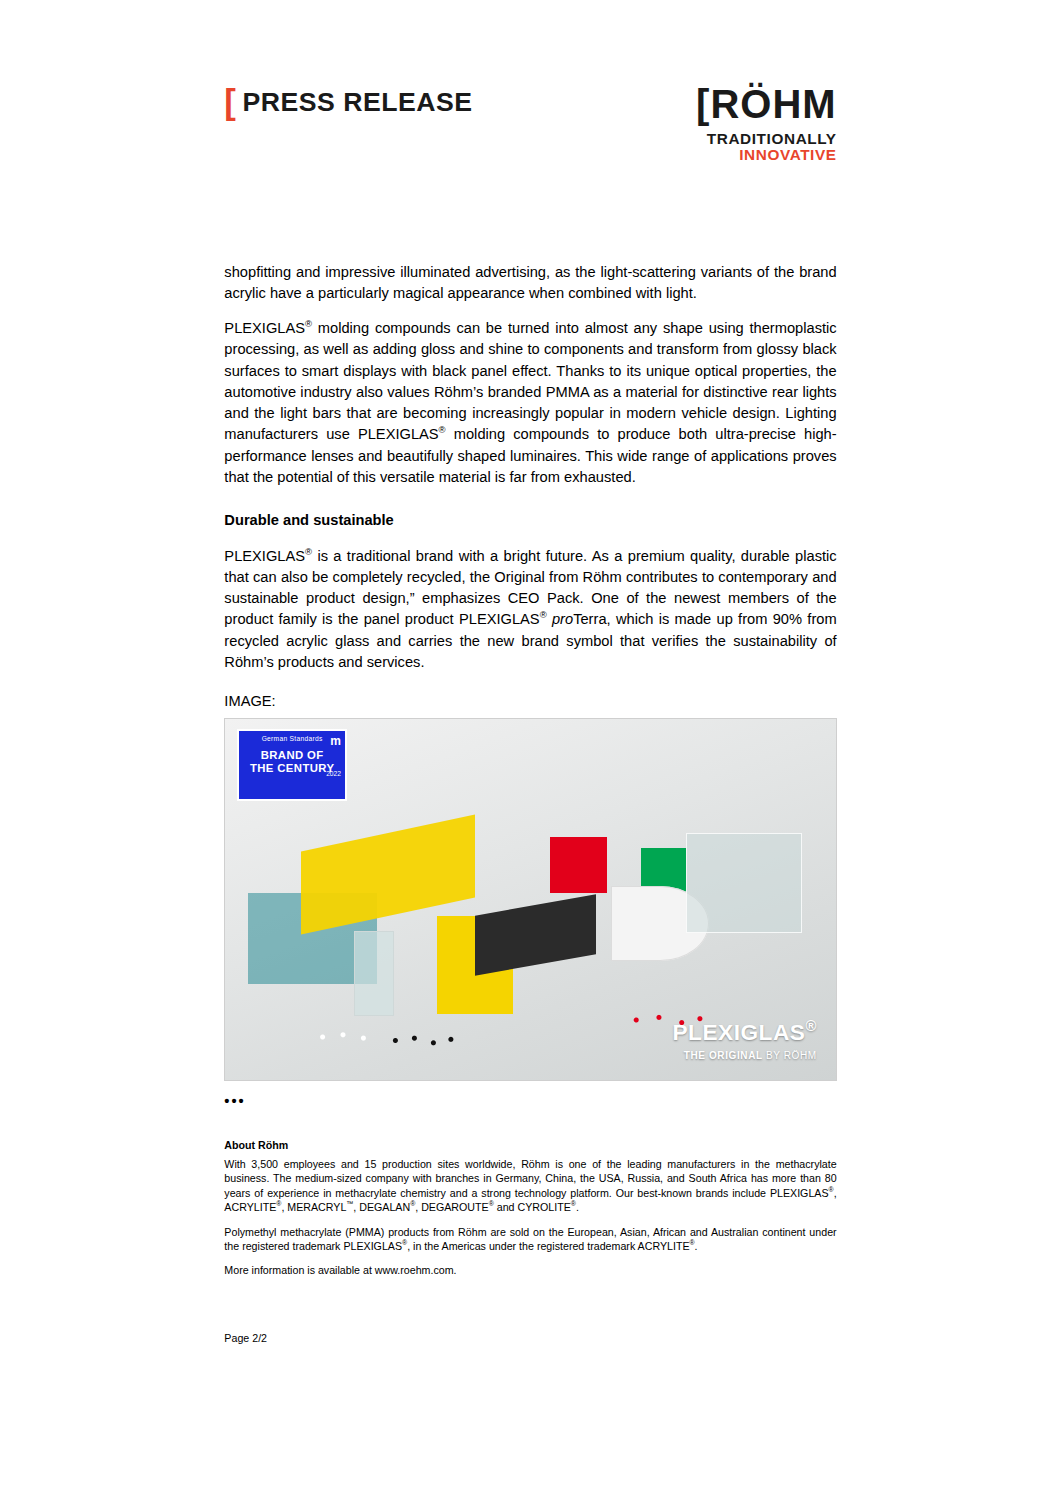[PRESS RELEASE
[RÖHM
TRADITIONALLY
INNOVATIVE
shopfitting and impressive illuminated advertising, as the light-scattering variants of the brand acrylic have a particularly magical appearance when combined with light.
PLEXIGLAS® molding compounds can be turned into almost any shape using thermoplastic processing, as well as adding gloss and shine to components and transform from glossy black surfaces to smart displays with black panel effect. Thanks to its unique optical properties, the automotive industry also values Röhm’s branded PMMA as a material for distinctive rear lights and the light bars that are becoming increasingly popular in modern vehicle design. Lighting manufacturers use PLEXIGLAS® molding compounds to produce both ultra-precise high-performance lenses and beautifully shaped luminaires. This wide range of applications proves that the potential of this versatile material is far from exhausted.
Durable and sustainable
PLEXIGLAS® is a traditional brand with a bright future. As a premium quality, durable plastic that can also be completely recycled, the Original from Röhm contributes to contemporary and sustainable product design,” emphasizes CEO Pack. One of the newest members of the product family is the panel product PLEXIGLAS® pro Terra, which is made up from 90% from recycled acrylic glass and carries the new brand symbol that verifies the sustainability of Röhm’s products and services.
IMAGE:
German Standards
m
BRAND OF
THE CENTURY
2022
PLEXIGLAS®
THE ORIGINAL BY RÖHM
•••
About Röhm
With 3,500 employees and 15 production sites worldwide, Röhm is one of the leading manufacturers in the methacrylate business. The medium-sized company with branches in Germany, China, the USA, Russia, and South Africa has more than 80 years of experience in methacrylate chemistry and a strong technology platform. Our best-known brands include PLEXIGLAS®, ACRYLITE®, MERACRYL™, DEGALAN®, DEGAROUTE® and CYROLITE®.
Polymethyl methacrylate (PMMA) products from Röhm are sold on the European, Asian, African and Australian continent under the registered trademark PLEXIGLAS®, in the Americas under the registered trademark ACRYLITE®.
More information is available at www.roehm.com.
Page 2/2